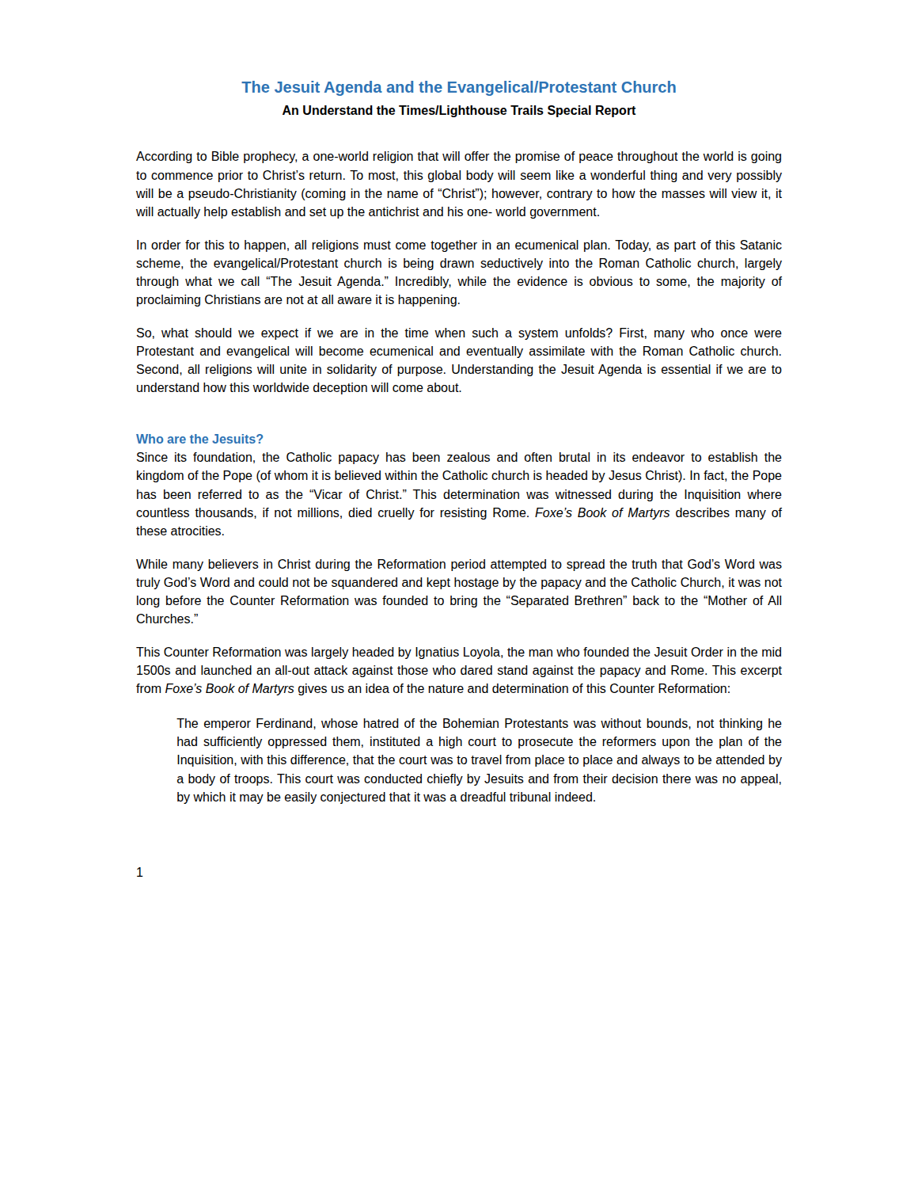The Jesuit Agenda and the Evangelical/Protestant Church
An Understand the Times/Lighthouse Trails Special Report
According to Bible prophecy, a one-world religion that will offer the promise of peace throughout the world is going to commence prior to Christ’s return. To most, this global body will seem like a wonderful thing and very possibly will be a pseudo-Christianity (coming in the name of “Christ”); however, contrary to how the masses will view it, it will actually help establish and set up the antichrist and his one- world government.
In order for this to happen, all religions must come together in an ecumenical plan. Today, as part of this Satanic scheme, the evangelical/Protestant church is being drawn seductively into the Roman Catholic church, largely through what we call “The Jesuit Agenda.” Incredibly, while the evidence is obvious to some, the majority of proclaiming Christians are not at all aware it is happening.
So, what should we expect if we are in the time when such a system unfolds? First, many who once were Protestant and evangelical will become ecumenical and eventually assimilate with the Roman Catholic church. Second, all religions will unite in solidarity of purpose. Understanding the Jesuit Agenda is essential if we are to understand how this worldwide deception will come about.
Who are the Jesuits?
Since its foundation, the Catholic papacy has been zealous and often brutal in its endeavor to establish the kingdom of the Pope (of whom it is believed within the Catholic church is headed by Jesus Christ). In fact, the Pope has been referred to as the “Vicar of Christ.” This determination was witnessed during the Inquisition where countless thousands, if not millions, died cruelly for resisting Rome. Foxe’s Book of Martyrs describes many of these atrocities.
While many believers in Christ during the Reformation period attempted to spread the truth that God’s Word was truly God’s Word and could not be squandered and kept hostage by the papacy and the Catholic Church, it was not long before the Counter Reformation was founded to bring the “Separated Brethren” back to the “Mother of All Churches.”
This Counter Reformation was largely headed by Ignatius Loyola, the man who founded the Jesuit Order in the mid 1500s and launched an all-out attack against those who dared stand against the papacy and Rome. This excerpt from Foxe’s Book of Martyrs gives us an idea of the nature and determination of this Counter Reformation:
The emperor Ferdinand, whose hatred of the Bohemian Protestants was without bounds, not thinking he had sufficiently oppressed them, instituted a high court to prosecute the reformers upon the plan of the Inquisition, with this difference, that the court was to travel from place to place and always to be attended by a body of troops. This court was conducted chiefly by Jesuits and from their decision there was no appeal, by which it may be easily conjectured that it was a dreadful tribunal indeed.
1